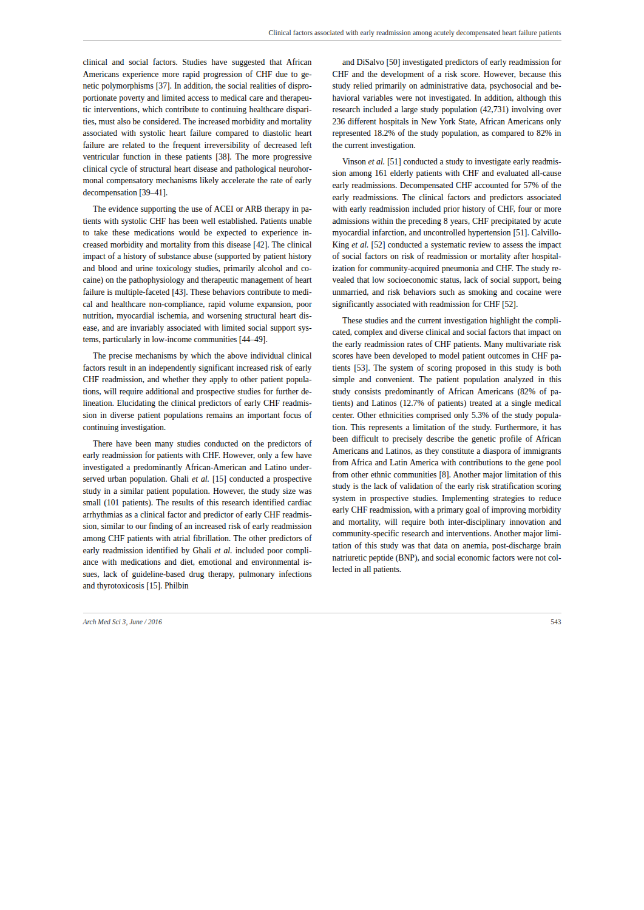Clinical factors associated with early readmission among acutely decompensated heart failure patients
clinical and social factors. Studies have suggested that African Americans experience more rapid progression of CHF due to genetic polymorphisms [37]. In addition, the social realities of disproportionate poverty and limited access to medical care and therapeutic interventions, which contribute to continuing healthcare disparities, must also be considered. The increased morbidity and mortality associated with systolic heart failure compared to diastolic heart failure are related to the frequent irreversibility of decreased left ventricular function in these patients [38]. The more progressive clinical cycle of structural heart disease and pathological neurohormonal compensatory mechanisms likely accelerate the rate of early decompensation [39–41].
The evidence supporting the use of ACEI or ARB therapy in patients with systolic CHF has been well established. Patients unable to take these medications would be expected to experience increased morbidity and mortality from this disease [42]. The clinical impact of a history of substance abuse (supported by patient history and blood and urine toxicology studies, primarily alcohol and cocaine) on the pathophysiology and therapeutic management of heart failure is multiple-faceted [43]. These behaviors contribute to medical and healthcare non-compliance, rapid volume expansion, poor nutrition, myocardial ischemia, and worsening structural heart disease, and are invariably associated with limited social support systems, particularly in low-income communities [44–49].
The precise mechanisms by which the above individual clinical factors result in an independently significant increased risk of early CHF readmission, and whether they apply to other patient populations, will require additional and prospective studies for further delineation. Elucidating the clinical predictors of early CHF readmission in diverse patient populations remains an important focus of continuing investigation.
There have been many studies conducted on the predictors of early readmission for patients with CHF. However, only a few have investigated a predominantly African-American and Latino underserved urban population. Ghali et al. [15] conducted a prospective study in a similar patient population. However, the study size was small (101 patients). The results of this research identified cardiac arrhythmias as a clinical factor and predictor of early CHF readmission, similar to our finding of an increased risk of early readmission among CHF patients with atrial fibrillation. The other predictors of early readmission identified by Ghali et al. included poor compliance with medications and diet, emotional and environmental issues, lack of guideline-based drug therapy, pulmonary infections and thyrotoxicosis [15]. Philbin
and DiSalvo [50] investigated predictors of early readmission for CHF and the development of a risk score. However, because this study relied primarily on administrative data, psychosocial and behavioral variables were not investigated. In addition, although this research included a large study population (42,731) involving over 236 different hospitals in New York State, African Americans only represented 18.2% of the study population, as compared to 82% in the current investigation.
Vinson et al. [51] conducted a study to investigate early readmission among 161 elderly patients with CHF and evaluated all-cause early readmissions. Decompensated CHF accounted for 57% of the early readmissions. The clinical factors and predictors associated with early readmission included prior history of CHF, four or more admissions within the preceding 8 years, CHF precipitated by acute myocardial infarction, and uncontrolled hypertension [51]. Calvillo-King et al. [52] conducted a systematic review to assess the impact of social factors on risk of readmission or mortality after hospitalization for community-acquired pneumonia and CHF. The study revealed that low socioeconomic status, lack of social support, being unmarried, and risk behaviors such as smoking and cocaine were significantly associated with readmission for CHF [52].
These studies and the current investigation highlight the complicated, complex and diverse clinical and social factors that impact on the early readmission rates of CHF patients. Many multivariate risk scores have been developed to model patient outcomes in CHF patients [53]. The system of scoring proposed in this study is both simple and convenient. The patient population analyzed in this study consists predominantly of African Americans (82% of patients) and Latinos (12.7% of patients) treated at a single medical center. Other ethnicities comprised only 5.3% of the study population. This represents a limitation of the study. Furthermore, it has been difficult to precisely describe the genetic profile of African Americans and Latinos, as they constitute a diaspora of immigrants from Africa and Latin America with contributions to the gene pool from other ethnic communities [8]. Another major limitation of this study is the lack of validation of the early risk stratification scoring system in prospective studies. Implementing strategies to reduce early CHF readmission, with a primary goal of improving morbidity and mortality, will require both inter-disciplinary innovation and community-specific research and interventions. Another major limitation of this study was that data on anemia, post-discharge brain natriuretic peptide (BNP), and social economic factors were not collected in all patients.
Arch Med Sci 3, June / 2016
543